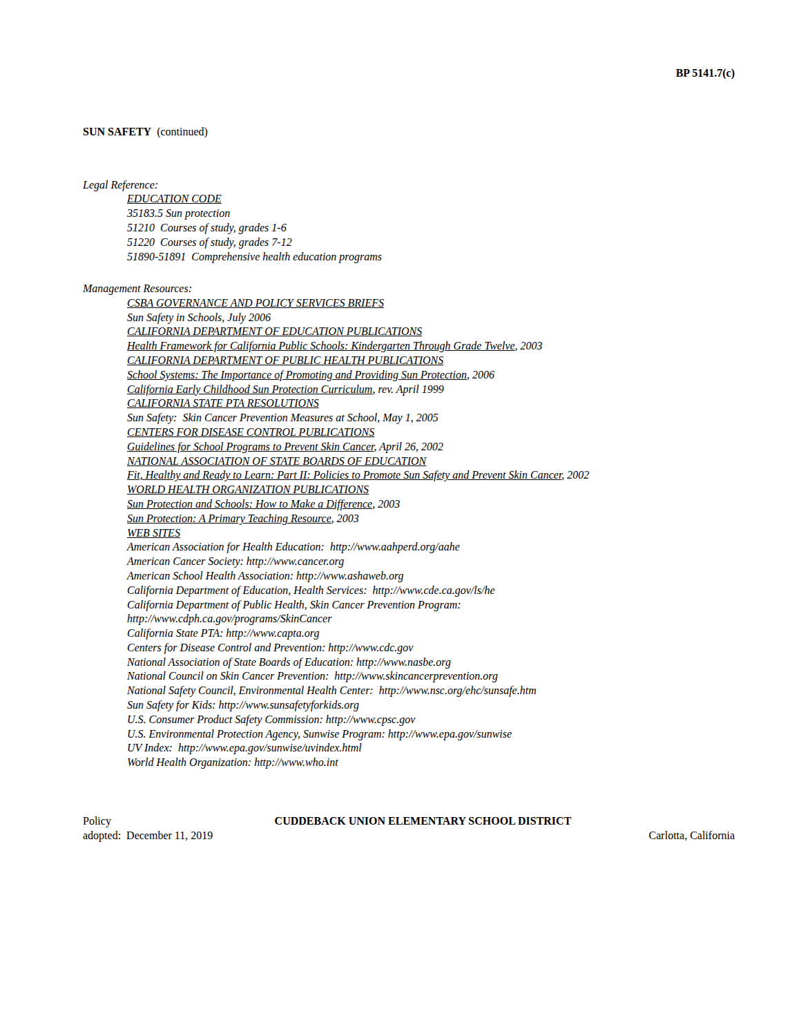BP 5141.7(c)
SUN SAFETY (continued)
Legal Reference:
EDUCATION CODE
35183.5 Sun protection
51210 Courses of study, grades 1-6
51220 Courses of study, grades 7-12
51890-51891 Comprehensive health education programs
Management Resources:
CSBA GOVERNANCE AND POLICY SERVICES BRIEFS
Sun Safety in Schools, July 2006
CALIFORNIA DEPARTMENT OF EDUCATION PUBLICATIONS
Health Framework for California Public Schools: Kindergarten Through Grade Twelve, 2003
CALIFORNIA DEPARTMENT OF PUBLIC HEALTH PUBLICATIONS
School Systems: The Importance of Promoting and Providing Sun Protection, 2006
California Early Childhood Sun Protection Curriculum, rev. April 1999
CALIFORNIA STATE PTA RESOLUTIONS
Sun Safety: Skin Cancer Prevention Measures at School, May 1, 2005
CENTERS FOR DISEASE CONTROL PUBLICATIONS
Guidelines for School Programs to Prevent Skin Cancer, April 26, 2002
NATIONAL ASSOCIATION OF STATE BOARDS OF EDUCATION
Fit, Healthy and Ready to Learn: Part II: Policies to Promote Sun Safety and Prevent Skin Cancer, 2002
WORLD HEALTH ORGANIZATION PUBLICATIONS
Sun Protection and Schools: How to Make a Difference, 2003
Sun Protection: A Primary Teaching Resource, 2003
WEB SITES
American Association for Health Education: http://www.aahperd.org/aahe
American Cancer Society: http://www.cancer.org
American School Health Association: http://www.ashaweb.org
California Department of Education, Health Services: http://www.cde.ca.gov/ls/he
California Department of Public Health, Skin Cancer Prevention Program:
http://www.cdph.ca.gov/programs/SkinCancer
California State PTA: http://www.capta.org
Centers for Disease Control and Prevention: http://www.cdc.gov
National Association of State Boards of Education: http://www.nasbe.org
National Council on Skin Cancer Prevention: http://www.skincancerprevention.org
National Safety Council, Environmental Health Center: http://www.nsc.org/ehc/sunsafe.htm
Sun Safety for Kids: http://www.sunsafetyforkids.org
U.S. Consumer Product Safety Commission: http://www.cpsc.gov
U.S. Environmental Protection Agency, Sunwise Program: http://www.epa.gov/sunwise
UV Index: http://www.epa.gov/sunwise/uvindex.html
World Health Organization: http://www.who.int
Policy
CUDDEBACK UNION ELEMENTARY SCHOOL DISTRICT
adopted: December 11, 2019
Carlotta, California